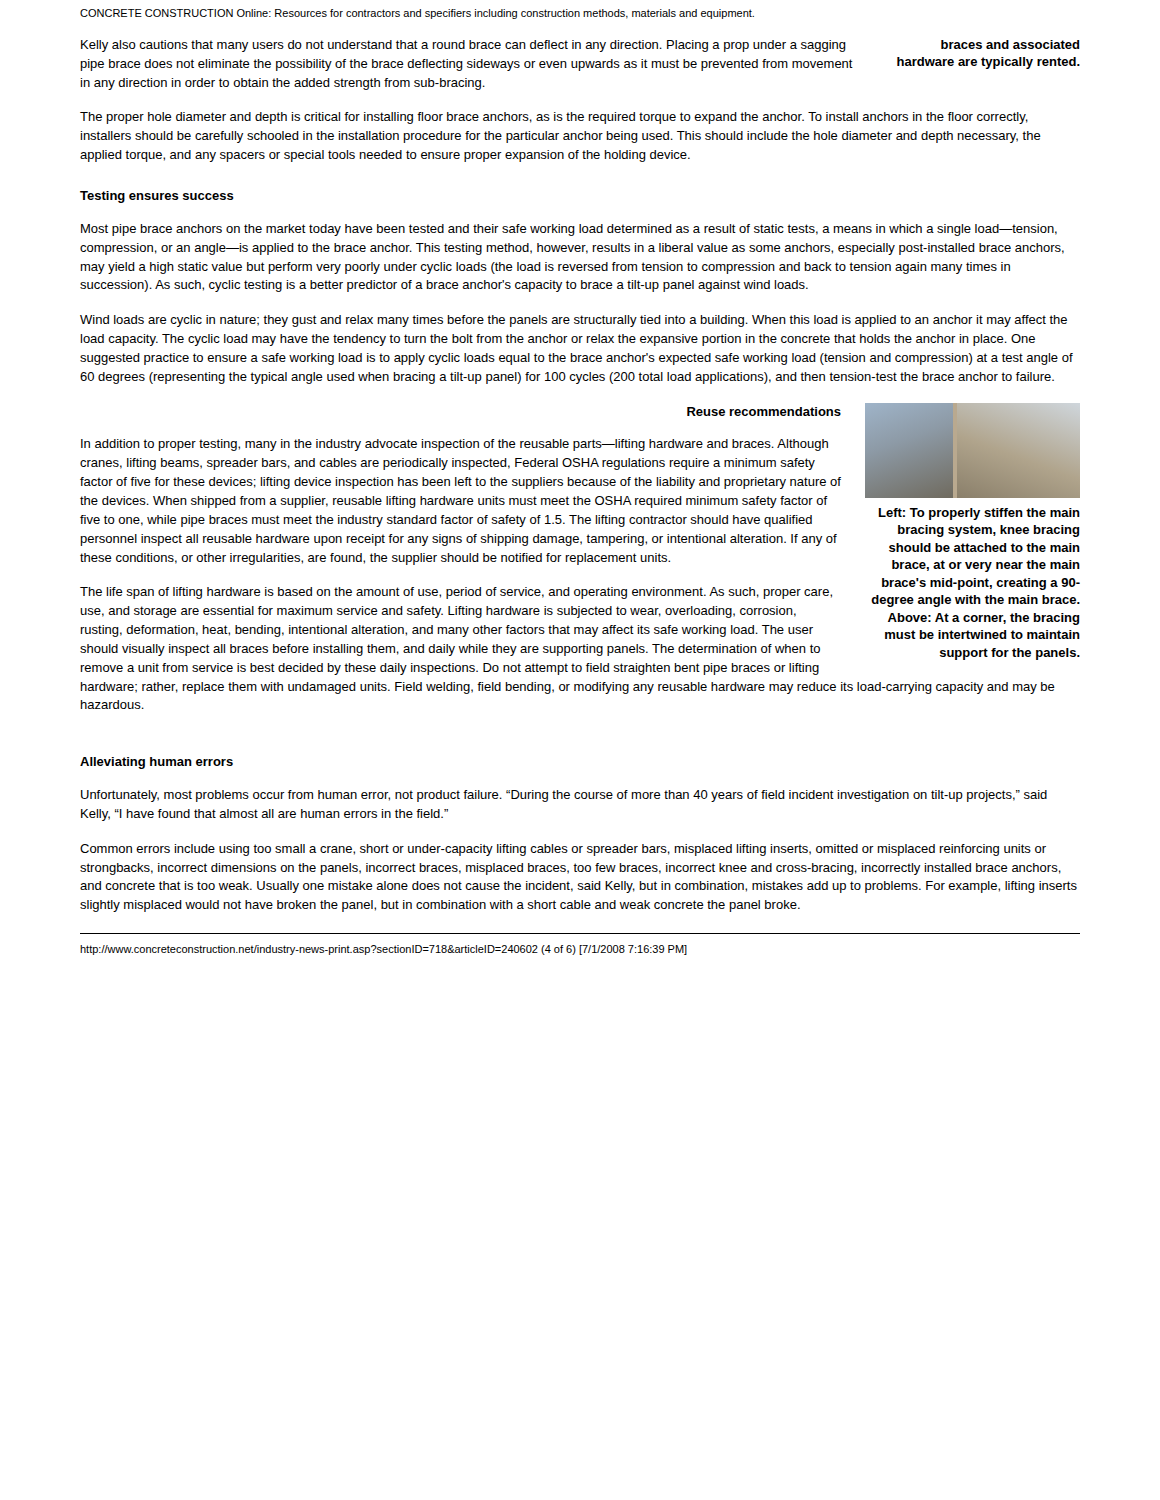CONCRETE CONSTRUCTION Online: Resources for contractors and specifiers including construction methods, materials and equipment.
braces and associated hardware are typically rented.
Kelly also cautions that many users do not understand that a round brace can deflect in any direction. Placing a prop under a sagging pipe brace does not eliminate the possibility of the brace deflecting sideways or even upwards as it must be prevented from movement in any direction in order to obtain the added strength from sub-bracing.
The proper hole diameter and depth is critical for installing floor brace anchors, as is the required torque to expand the anchor. To install anchors in the floor correctly, installers should be carefully schooled in the installation procedure for the particular anchor being used. This should include the hole diameter and depth necessary, the applied torque, and any spacers or special tools needed to ensure proper expansion of the holding device.
Testing ensures success
Most pipe brace anchors on the market today have been tested and their safe working load determined as a result of static tests, a means in which a single load—tension, compression, or an angle—is applied to the brace anchor. This testing method, however, results in a liberal value as some anchors, especially post-installed brace anchors, may yield a high static value but perform very poorly under cyclic loads (the load is reversed from tension to compression and back to tension again many times in succession). As such, cyclic testing is a better predictor of a brace anchor's capacity to brace a tilt-up panel against wind loads.
Wind loads are cyclic in nature; they gust and relax many times before the panels are structurally tied into a building. When this load is applied to an anchor it may affect the load capacity. The cyclic load may have the tendency to turn the bolt from the anchor or relax the expansive portion in the concrete that holds the anchor in place. One suggested practice to ensure a safe working load is to apply cyclic loads equal to the brace anchor's expected safe working load (tension and compression) at a test angle of 60 degrees (representing the typical angle used when bracing a tilt-up panel) for 100 cycles (200 total load applications), and then tension-test the brace anchor to failure.
Left: To properly stiffen the main bracing system, knee bracing should be attached to the main brace, at or very near the main brace's mid-point, creating a 90-degree angle with the main brace. Above: At a corner, the bracing must be intertwined to maintain support for the panels.
Reuse recommendations
In addition to proper testing, many in the industry advocate inspection of the reusable parts—lifting hardware and braces. Although cranes, lifting beams, spreader bars, and cables are periodically inspected, Federal OSHA regulations require a minimum safety factor of five for these devices; lifting device inspection has been left to the suppliers because of the liability and proprietary nature of the devices. When shipped from a supplier, reusable lifting hardware units must meet the OSHA required minimum safety factor of five to one, while pipe braces must meet the industry standard factor of safety of 1.5. The lifting contractor should have qualified personnel inspect all reusable hardware upon receipt for any signs of shipping damage, tampering, or intentional alteration. If any of these conditions, or other irregularities, are found, the supplier should be notified for replacement units.
The life span of lifting hardware is based on the amount of use, period of service, and operating environment. As such, proper care, use, and storage are essential for maximum service and safety. Lifting hardware is subjected to wear, overloading, corrosion, rusting, deformation, heat, bending, intentional alteration, and many other factors that may affect its safe working load. The user should visually inspect all braces before installing them, and daily while they are supporting panels. The determination of when to remove a unit from service is best decided by these daily inspections. Do not attempt to field straighten bent pipe braces or lifting hardware; rather, replace them with undamaged units. Field welding, field bending, or modifying any reusable hardware may reduce its load-carrying capacity and may be hazardous.
Alleviating human errors
Unfortunately, most problems occur from human error, not product failure. “During the course of more than 40 years of field incident investigation on tilt-up projects,” said Kelly, “I have found that almost all are human errors in the field.”
Common errors include using too small a crane, short or under-capacity lifting cables or spreader bars, misplaced lifting inserts, omitted or misplaced reinforcing units or strongbacks, incorrect dimensions on the panels, incorrect braces, misplaced braces, too few braces, incorrect knee and cross-bracing, incorrectly installed brace anchors, and concrete that is too weak. Usually one mistake alone does not cause the incident, said Kelly, but in combination, mistakes add up to problems. For example, lifting inserts slightly misplaced would not have broken the panel, but in combination with a short cable and weak concrete the panel broke.
http://www.concreteconstruction.net/industry-news-print.asp?sectionID=718&articleID=240602 (4 of 6) [7/1/2008 7:16:39 PM]